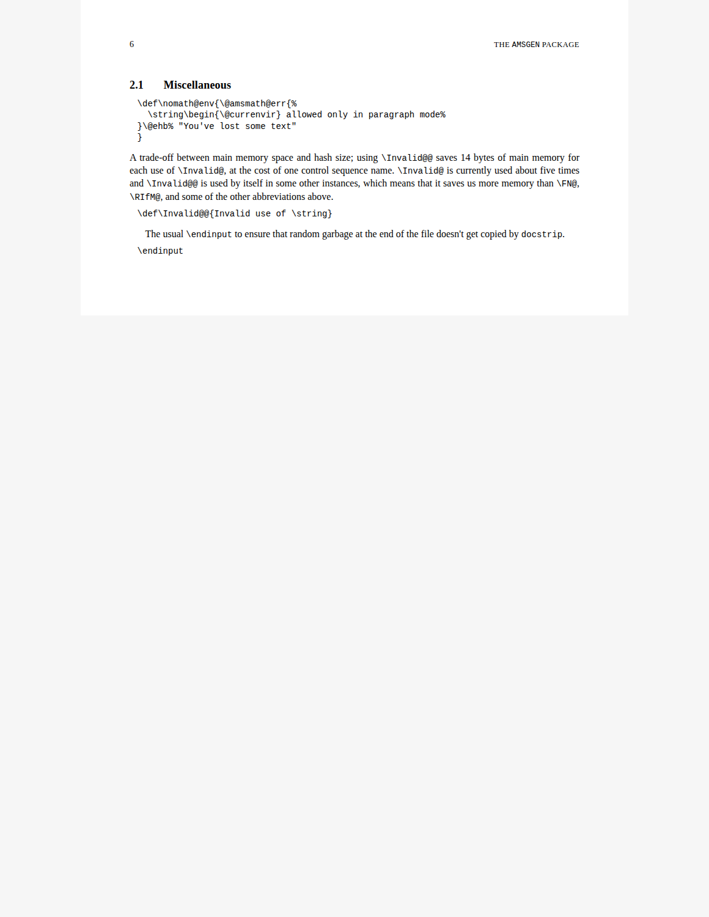6 The amsgen package
2.1 Miscellaneous
\def\nomath@env{\@amsmath@err{%
  \string\begin{\@currenvir} allowed only in paragraph mode%
}\@ehb% "You've lost some text"
}
A trade-off between main memory space and hash size; using \Invalid@@ saves 14 bytes of main memory for each use of \Invalid@, at the cost of one control sequence name. \Invalid@ is currently used about five times and \Invalid@@ is used by itself in some other instances, which means that it saves us more memory than \FN@, \RIfM@, and some of the other abbreviations above.
\def\Invalid@@{Invalid use of \string}
The usual \endinput to ensure that random garbage at the end of the file doesn't get copied by docstrip.
\endinput